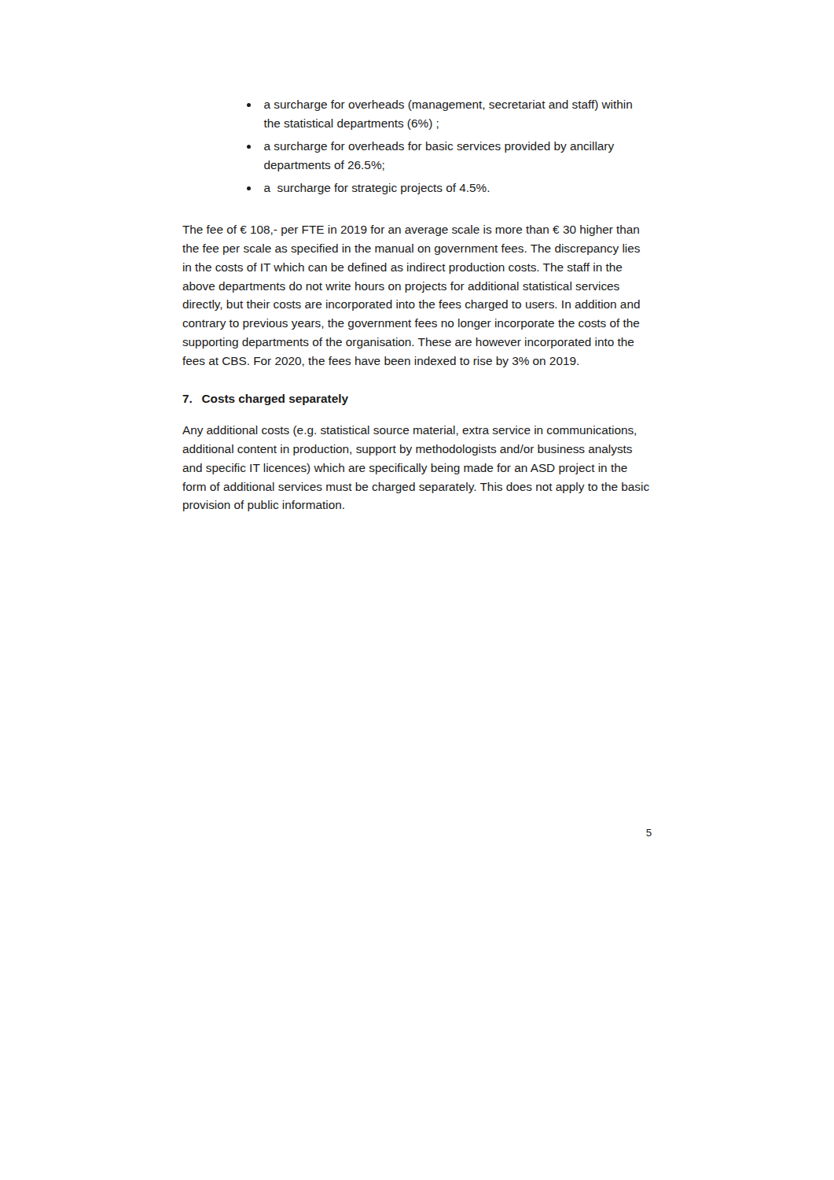a surcharge for overheads (management, secretariat and staff) within the statistical departments (6%) ;
a surcharge for overheads for basic services provided by ancillary departments of 26.5%;
a surcharge for strategic projects of 4.5%.
The fee of € 108,- per FTE in 2019 for an average scale is more than € 30 higher than the fee per scale as specified in the manual on government fees. The discrepancy lies in the costs of IT which can be defined as indirect production costs. The staff in the above departments do not write hours on projects for additional statistical services directly, but their costs are incorporated into the fees charged to users. In addition and contrary to previous years, the government fees no longer incorporate the costs of the supporting departments of the organisation. These are however incorporated into the fees at CBS. For 2020, the fees have been indexed to rise by 3% on 2019.
7. Costs charged separately
Any additional costs (e.g. statistical source material, extra service in communications, additional content in production, support by methodologists and/or business analysts and specific IT licences) which are specifically being made for an ASD project in the form of additional services must be charged separately. This does not apply to the basic provision of public information.
5